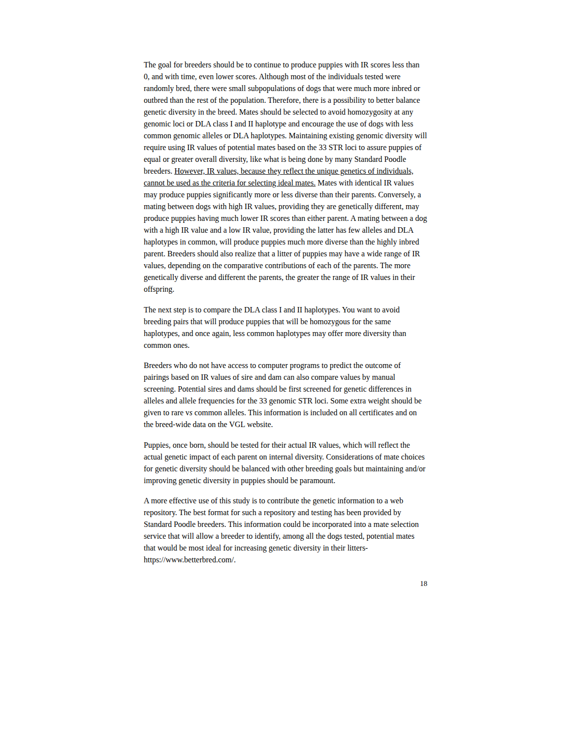The goal for breeders should be to continue to produce puppies with IR scores less than 0, and with time, even lower scores. Although most of the individuals tested were randomly bred, there were small subpopulations of dogs that were much more inbred or outbred than the rest of the population. Therefore, there is a possibility to better balance genetic diversity in the breed. Mates should be selected to avoid homozygosity at any genomic loci or DLA class I and II haplotype and encourage the use of dogs with less common genomic alleles or DLA haplotypes. Maintaining existing genomic diversity will require using IR values of potential mates based on the 33 STR loci to assure puppies of equal or greater overall diversity, like what is being done by many Standard Poodle breeders. However, IR values, because they reflect the unique genetics of individuals, cannot be used as the criteria for selecting ideal mates. Mates with identical IR values may produce puppies significantly more or less diverse than their parents. Conversely, a mating between dogs with high IR values, providing they are genetically different, may produce puppies having much lower IR scores than either parent. A mating between a dog with a high IR value and a low IR value, providing the latter has few alleles and DLA haplotypes in common, will produce puppies much more diverse than the highly inbred parent. Breeders should also realize that a litter of puppies may have a wide range of IR values, depending on the comparative contributions of each of the parents. The more genetically diverse and different the parents, the greater the range of IR values in their offspring.
The next step is to compare the DLA class I and II haplotypes. You want to avoid breeding pairs that will produce puppies that will be homozygous for the same haplotypes, and once again, less common haplotypes may offer more diversity than common ones.
Breeders who do not have access to computer programs to predict the outcome of pairings based on IR values of sire and dam can also compare values by manual screening. Potential sires and dams should be first screened for genetic differences in alleles and allele frequencies for the 33 genomic STR loci. Some extra weight should be given to rare vs common alleles. This information is included on all certificates and on the breed-wide data on the VGL website.
Puppies, once born, should be tested for their actual IR values, which will reflect the actual genetic impact of each parent on internal diversity. Considerations of mate choices for genetic diversity should be balanced with other breeding goals but maintaining and/or improving genetic diversity in puppies should be paramount.
A more effective use of this study is to contribute the genetic information to a web repository. The best format for such a repository and testing has been provided by Standard Poodle breeders. This information could be incorporated into a mate selection service that will allow a breeder to identify, among all the dogs tested, potential mates that would be most ideal for increasing genetic diversity in their litters-
https://www.betterbred.com/.
18